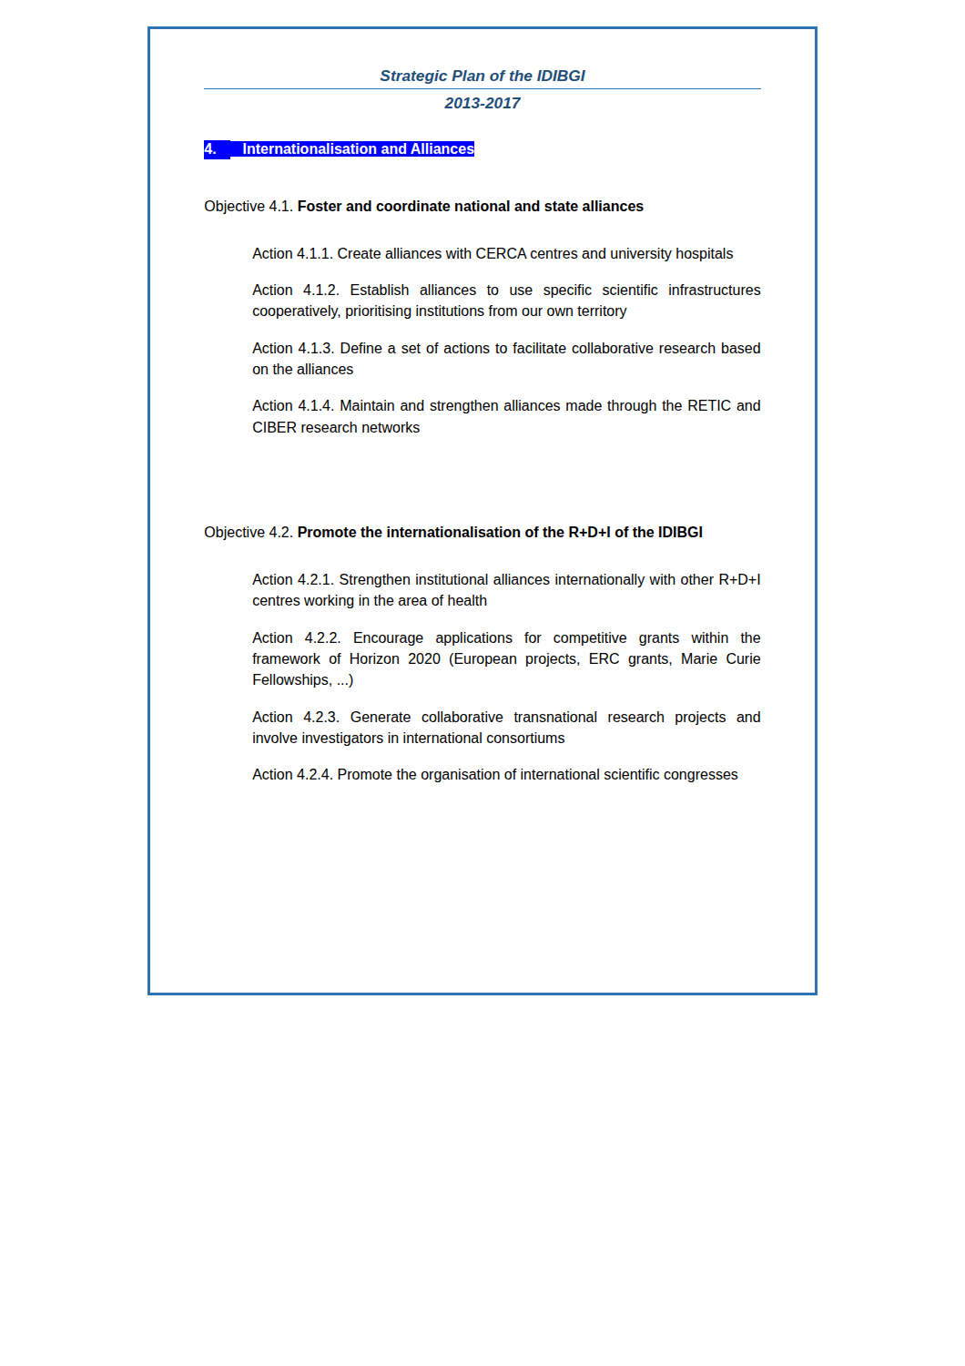Strategic Plan of the IDIBGI
2013-2017
4. Internationalisation and Alliances
Objective 4.1. Foster and coordinate national and state alliances
Action 4.1.1. Create alliances with CERCA centres and university hospitals
Action 4.1.2. Establish alliances to use specific scientific infrastructures cooperatively, prioritising institutions from our own territory
Action 4.1.3. Define a set of actions to facilitate collaborative research based on the alliances
Action 4.1.4. Maintain and strengthen alliances made through the RETIC and CIBER research networks
Objective 4.2. Promote the internationalisation of the R+D+I of the IDIBGI
Action 4.2.1. Strengthen institutional alliances internationally with other R+D+I centres working in the area of health
Action 4.2.2. Encourage applications for competitive grants within the framework of Horizon 2020 (European projects, ERC grants, Marie Curie Fellowships, ...)
Action 4.2.3. Generate collaborative transnational research projects and involve investigators in international consortiums
Action 4.2.4. Promote the organisation of international scientific congresses